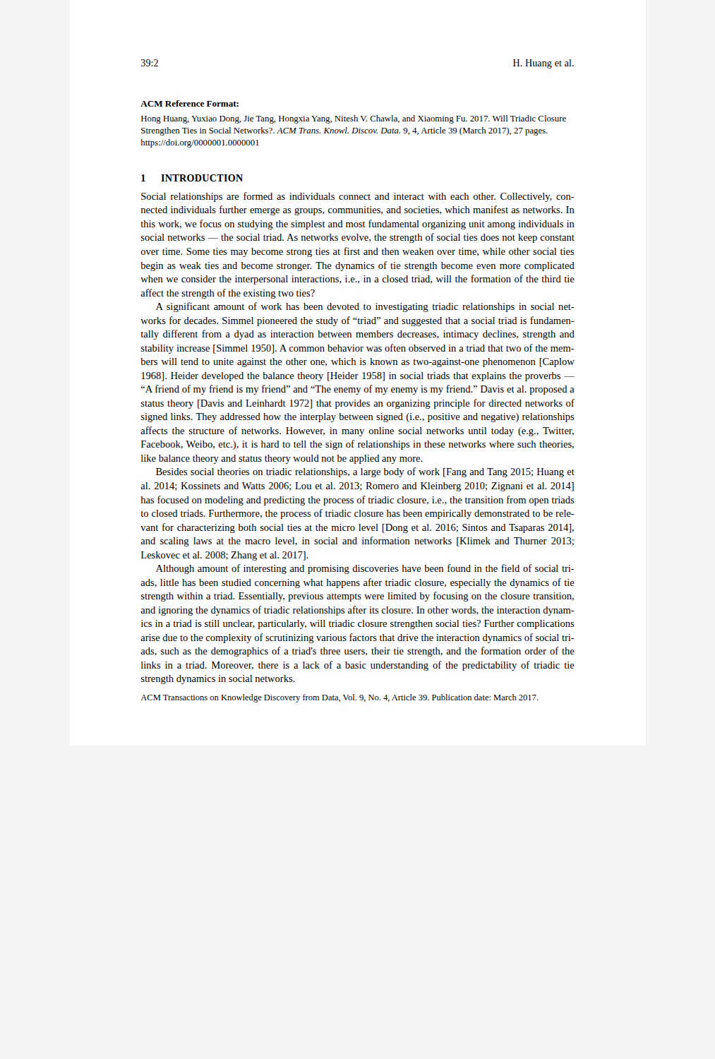39:2
H. Huang et al.
ACM Reference Format:
Hong Huang, Yuxiao Dong, Jie Tang, Hongxia Yang, Nitesh V. Chawla, and Xiaoming Fu. 2017. Will Triadic Closure Strengthen Ties in Social Networks?. ACM Trans. Knowl. Discov. Data. 9, 4, Article 39 (March 2017), 27 pages. https://doi.org/0000001.0000001
1 INTRODUCTION
Social relationships are formed as individuals connect and interact with each other. Collectively, connected individuals further emerge as groups, communities, and societies, which manifest as networks. In this work, we focus on studying the simplest and most fundamental organizing unit among individuals in social networks — the social triad. As networks evolve, the strength of social ties does not keep constant over time. Some ties may become strong ties at first and then weaken over time, while other social ties begin as weak ties and become stronger. The dynamics of tie strength become even more complicated when we consider the interpersonal interactions, i.e., in a closed triad, will the formation of the third tie affect the strength of the existing two ties?
A significant amount of work has been devoted to investigating triadic relationships in social networks for decades. Simmel pioneered the study of “triad” and suggested that a social triad is fundamentally different from a dyad as interaction between members decreases, intimacy declines, strength and stability increase [Simmel 1950]. A common behavior was often observed in a triad that two of the members will tend to unite against the other one, which is known as two-against-one phenomenon [Caplow 1968]. Heider developed the balance theory [Heider 1958] in social triads that explains the proverbs — “A friend of my friend is my friend” and “The enemy of my enemy is my friend.” Davis et al. proposed a status theory [Davis and Leinhardt 1972] that provides an organizing principle for directed networks of signed links. They addressed how the interplay between signed (i.e., positive and negative) relationships affects the structure of networks. However, in many online social networks until today (e.g., Twitter, Facebook, Weibo, etc.), it is hard to tell the sign of relationships in these networks where such theories, like balance theory and status theory would not be applied any more.
Besides social theories on triadic relationships, a large body of work [Fang and Tang 2015; Huang et al. 2014; Kossinets and Watts 2006; Lou et al. 2013; Romero and Kleinberg 2010; Zignani et al. 2014] has focused on modeling and predicting the process of triadic closure, i.e., the transition from open triads to closed triads. Furthermore, the process of triadic closure has been empirically demonstrated to be relevant for characterizing both social ties at the micro level [Dong et al. 2016; Sintos and Tsaparas 2014], and scaling laws at the macro level, in social and information networks [Klimek and Thurner 2013; Leskovec et al. 2008; Zhang et al. 2017].
Although amount of interesting and promising discoveries have been found in the field of social triads, little has been studied concerning what happens after triadic closure, especially the dynamics of tie strength within a triad. Essentially, previous attempts were limited by focusing on the closure transition, and ignoring the dynamics of triadic relationships after its closure. In other words, the interaction dynamics in a triad is still unclear, particularly, will triadic closure strengthen social ties? Further complications arise due to the complexity of scrutinizing various factors that drive the interaction dynamics of social triads, such as the demographics of a triad's three users, their tie strength, and the formation order of the links in a triad. Moreover, there is a lack of a basic understanding of the predictability of triadic tie strength dynamics in social networks.
ACM Transactions on Knowledge Discovery from Data, Vol. 9, No. 4, Article 39. Publication date: March 2017.